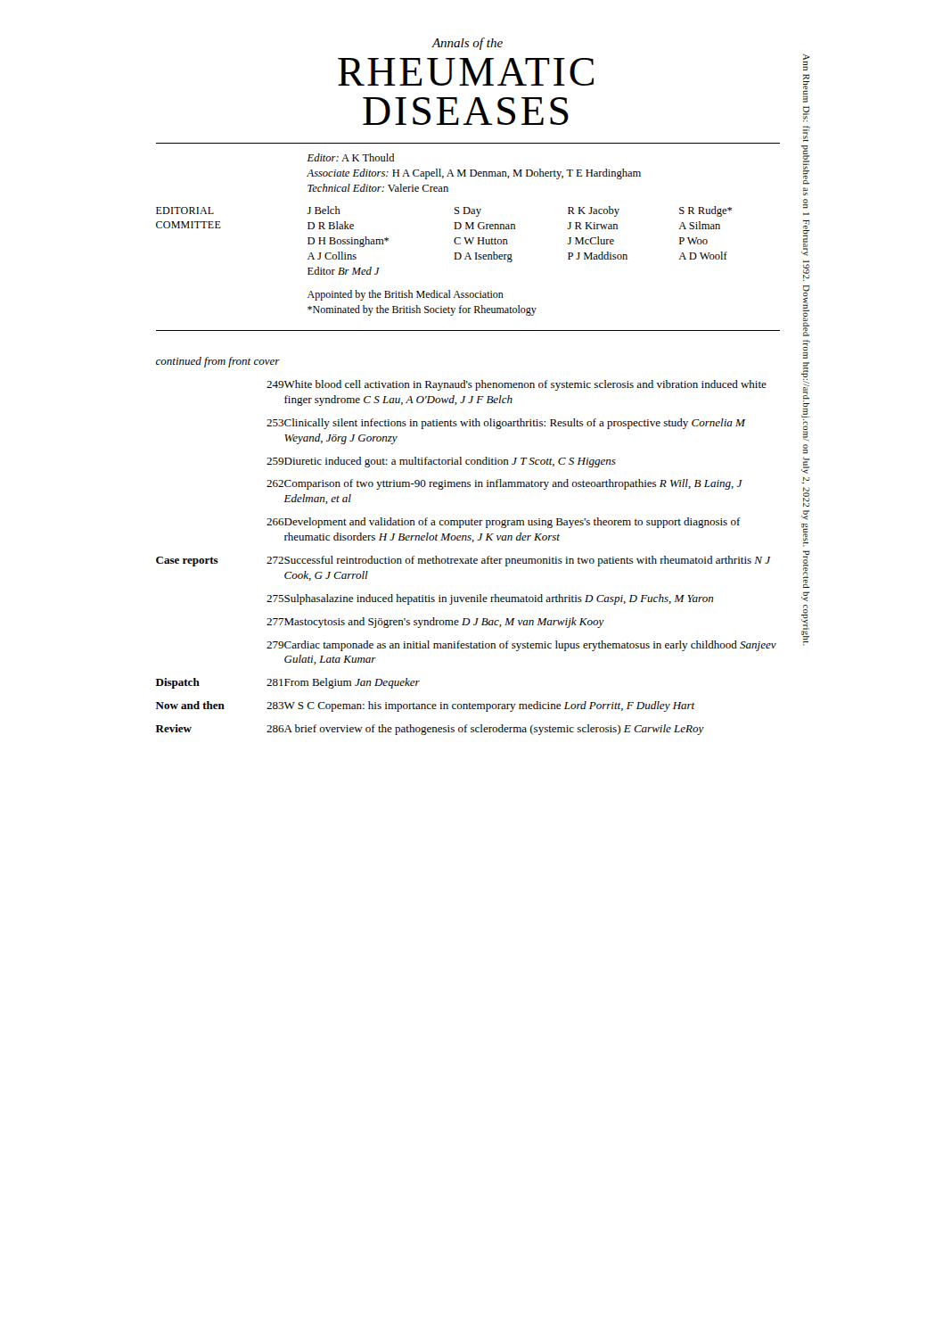Ann Rheum Dis: first published as on 1 February 1992. Downloaded from http://ard.bmj.com/ on July 2, 2022 by guest. Protected by copyright.
Annals of the
RHEUMATIC DISEASES
Editor: A K Thould
Associate Editors: H A Capell, A M Denman, M Doherty, T E Hardingham
Technical Editor: Valerie Crean
| EDITORIAL COMMITTEE | J Belch D R Blake D H Bossingham* A J Collins Editor Br Med J | S Day D M Grennan C W Hutton D A Isenberg | R K Jacoby J R Kirwan J McClure P J Maddison | S R Rudge* A Silman P Woo A D Woolf |
Appointed by the British Medical Association
*Nominated by the British Society for Rheumatology
continued from front cover
| | 249 | White blood cell activation in Raynaud's phenomenon of systemic sclerosis and vibration induced white finger syndrome C S Lau, A O'Dowd, J J F Belch |
| | 253 | Clinically silent infections in patients with oligoarthritis: Results of a prospective study Cornelia M Weyand, Jörg J Goronzy |
| | 259 | Diuretic induced gout: a multifactorial condition J T Scott, C S Higgens |
| | 262 | Comparison of two yttrium-90 regimens in inflammatory and osteoarthropathies R Will, B Laing, J Edelman, et al |
| | 266 | Development and validation of a computer program using Bayes's theorem to support diagnosis of rheumatic disorders H J Bernelot Moens, J K van der Korst |
| Case reports | 272 | Successful reintroduction of methotrexate after pneumonitis in two patients with rheumatoid arthritis N J Cook, G J Carroll |
| | 275 | Sulphasalazine induced hepatitis in juvenile rheumatoid arthritis D Caspi, D Fuchs, M Yaron |
| | 277 | Mastocytosis and Sjögren's syndrome D J Bac, M van Marwijk Kooy |
| | 279 | Cardiac tamponade as an initial manifestation of systemic lupus erythematosus in early childhood Sanjeev Gulati, Lata Kumar |
| Dispatch | 281 | From Belgium Jan Dequeker |
| Now and then | 283 | W S C Copeman: his importance in contemporary medicine Lord Porritt, F Dudley Hart |
| Review | 286 | A brief overview of the pathogenesis of scleroderma (systemic sclerosis) E Carwile LeRoy |